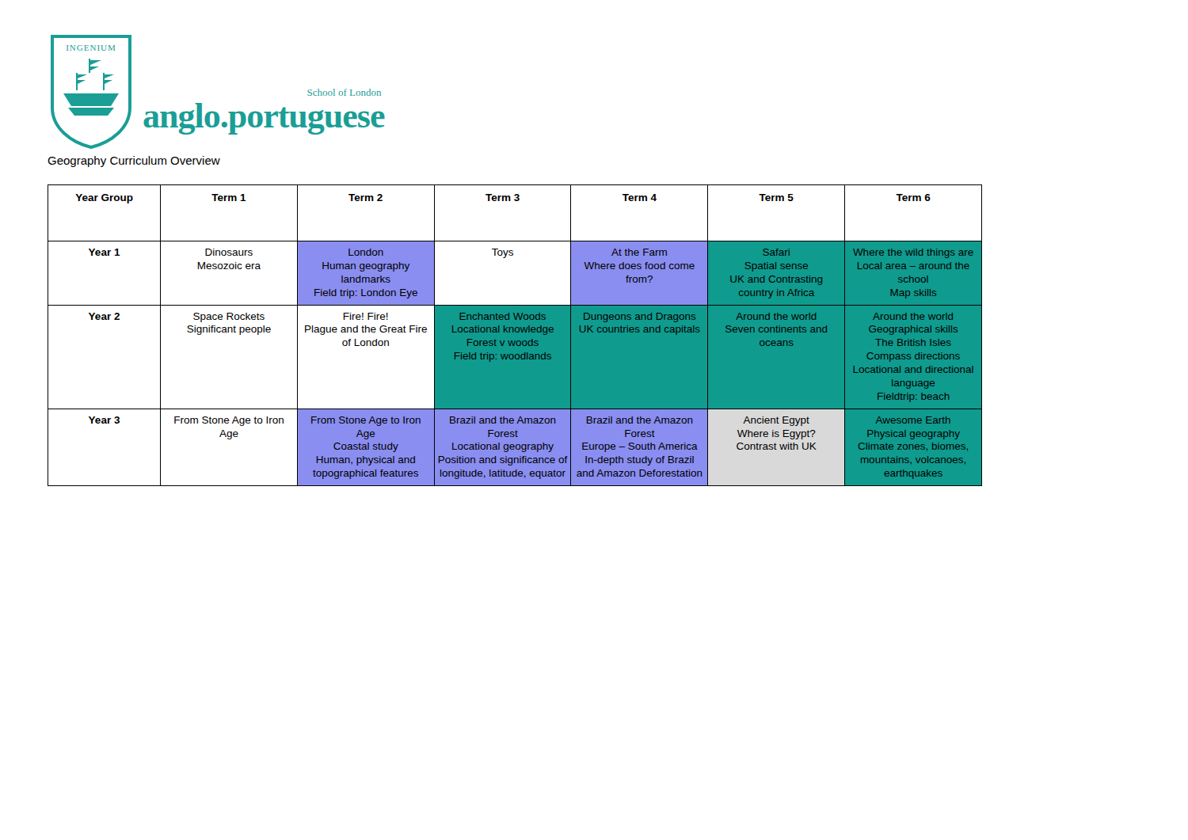INGENIUM
School of London
anglo.portuguese
Geography Curriculum Overview
| Year Group | Term 1 | Term 2 | Term 3 | Term 4 | Term 5 | Term 6 |
| --- | --- | --- | --- | --- | --- | --- |
| Year 1 | Dinosaurs Mesozoic era | London Human geography landmarks Field trip: London Eye | Toys | At the Farm Where does food come from? | Safari Spatial sense UK and Contrasting country in Africa | Where the wild things are Local area – around the school Map skills |
| Year 2 | Space Rockets Significant people | Fire! Fire! Plague and the Great Fire of London | Enchanted Woods Locational knowledge Forest v woods Field trip: woodlands | Dungeons and Dragons UK countries and capitals | Around the world Seven continents and oceans | Around the world Geographical skills The British Isles Compass directions Locational and directional language Fieldtrip: beach |
| Year 3 | From Stone Age to Iron Age | From Stone Age to Iron Age Coastal study Human, physical and topographical features | Brazil and the Amazon Forest Locational geography Position and significance of longitude, latitude, equator | Brazil and the Amazon Forest Europe – South America In-depth study of Brazil and Amazon Deforestation | Ancient Egypt Where is Egypt? Contrast with UK | Awesome Earth Physical geography Climate zones, biomes, mountains, volcanoes, earthquakes |